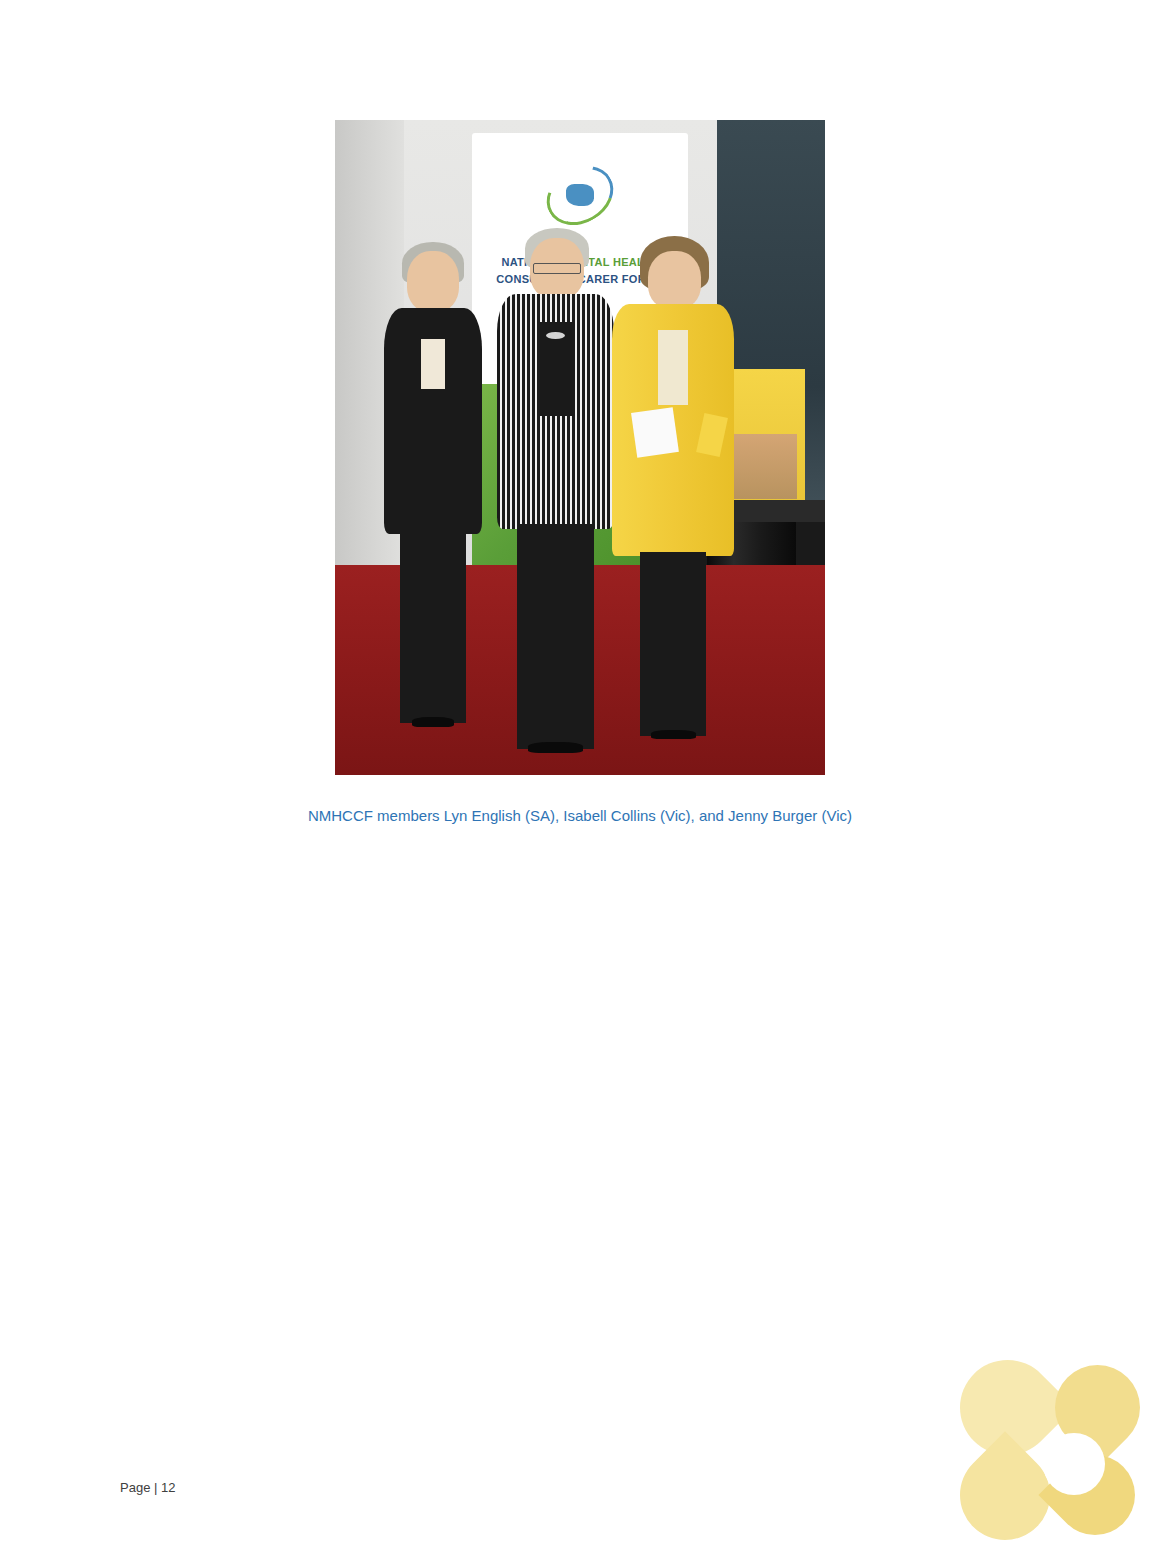NATIONAL MENTAL HEALTH
CONSUMER & CARER FORUM
NMHCCF members Lyn English (SA), Isabell Collins (Vic), and Jenny Burger (Vic)
Page | 12